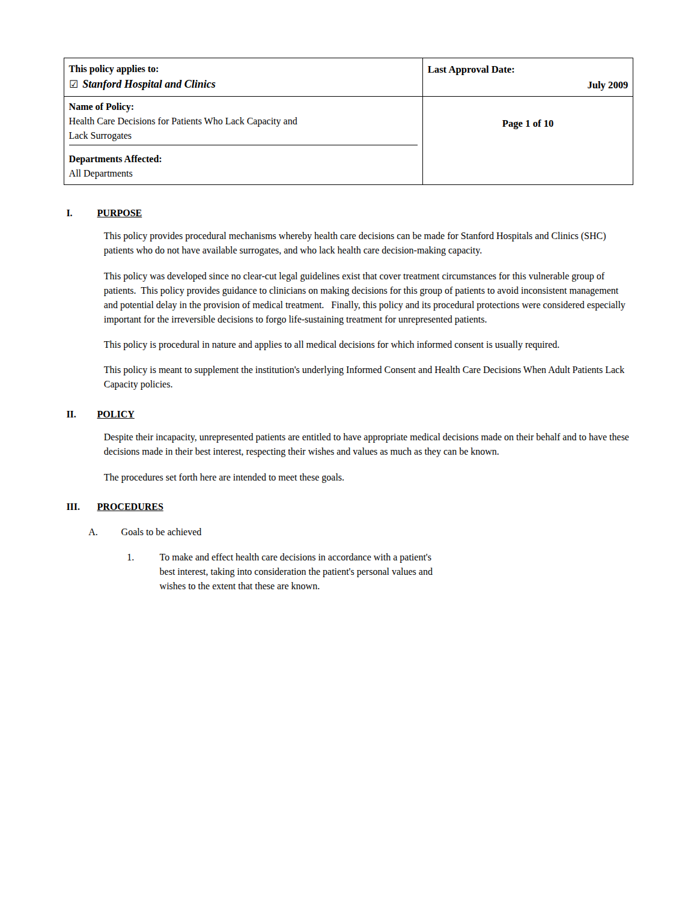| This policy applies to: ☑ Stanford Hospital and Clinics | Last Approval Date: July 2009 |
| Name of Policy: Health Care Decisions for Patients Who Lack Capacity and Lack Surrogates | Page 1 of 10 |
| Departments Affected: All Departments |
I.
PURPOSE
This policy provides procedural mechanisms whereby health care decisions can be made for Stanford Hospitals and Clinics (SHC) patients who do not have available surrogates, and who lack health care decision-making capacity.
This policy was developed since no clear-cut legal guidelines exist that cover treatment circumstances for this vulnerable group of patients. This policy provides guidance to clinicians on making decisions for this group of patients to avoid inconsistent management and potential delay in the provision of medical treatment. Finally, this policy and its procedural protections were considered especially important for the irreversible decisions to forgo life-sustaining treatment for unrepresented patients.
This policy is procedural in nature and applies to all medical decisions for which informed consent is usually required.
This policy is meant to supplement the institution's underlying Informed Consent and Health Care Decisions When Adult Patients Lack Capacity policies.
II.
POLICY
Despite their incapacity, unrepresented patients are entitled to have appropriate medical decisions made on their behalf and to have these decisions made in their best interest, respecting their wishes and values as much as they can be known.
The procedures set forth here are intended to meet these goals.
III.
PROCEDURES
A. Goals to be achieved
1. To make and effect health care decisions in accordance with a patient's best interest, taking into consideration the patient's personal values and wishes to the extent that these are known.